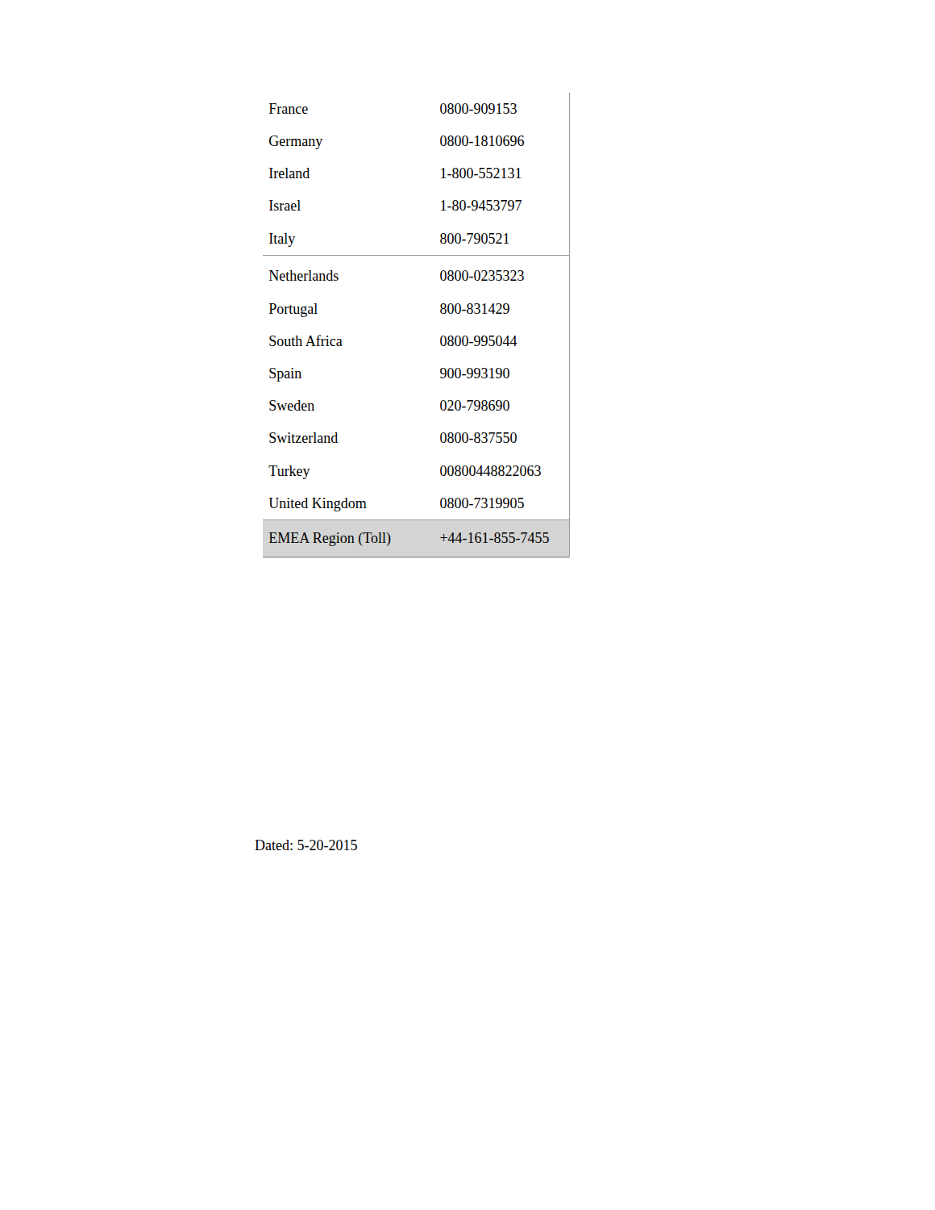| France | 0800-909153 |
| Germany | 0800-1810696 |
| Ireland | 1-800-552131 |
| Israel | 1-80-9453797 |
| Italy | 800-790521 |
| Netherlands | 0800-0235323 |
| Portugal | 800-831429 |
| South Africa | 0800-995044 |
| Spain | 900-993190 |
| Sweden | 020-798690 |
| Switzerland | 0800-837550 |
| Turkey | 00800448822063 |
| United Kingdom | 0800-7319905 |
| EMEA Region (Toll) | +44-161-855-7455 |
Dated: 5-20-2015